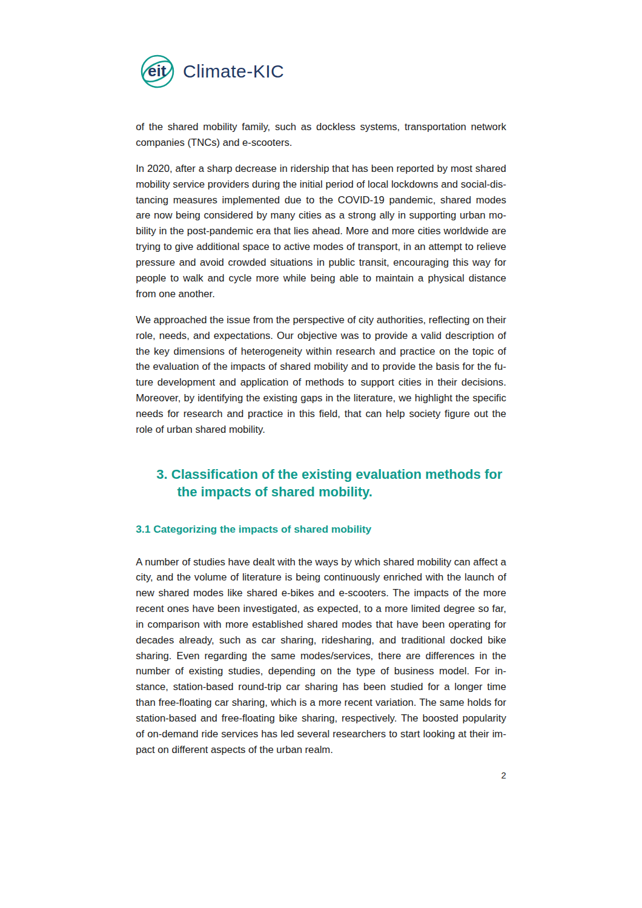eit Climate-KIC
of the shared mobility family, such as dockless systems, transportation network companies (TNCs) and e-scooters.
In 2020, after a sharp decrease in ridership that has been reported by most shared mobility service providers during the initial period of local lockdowns and social-distancing measures implemented due to the COVID-19 pandemic, shared modes are now being considered by many cities as a strong ally in supporting urban mobility in the post-pandemic era that lies ahead. More and more cities worldwide are trying to give additional space to active modes of transport, in an attempt to relieve pressure and avoid crowded situations in public transit, encouraging this way for people to walk and cycle more while being able to maintain a physical distance from one another.
We approached the issue from the perspective of city authorities, reflecting on their role, needs, and expectations. Our objective was to provide a valid description of the key dimensions of heterogeneity within research and practice on the topic of the evaluation of the impacts of shared mobility and to provide the basis for the future development and application of methods to support cities in their decisions. Moreover, by identifying the existing gaps in the literature, we highlight the specific needs for research and practice in this field, that can help society figure out the role of urban shared mobility.
3. Classification of the existing evaluation methods for the impacts of shared mobility.
3.1 Categorizing the impacts of shared mobility
A number of studies have dealt with the ways by which shared mobility can affect a city, and the volume of literature is being continuously enriched with the launch of new shared modes like shared e-bikes and e-scooters. The impacts of the more recent ones have been investigated, as expected, to a more limited degree so far, in comparison with more established shared modes that have been operating for decades already, such as car sharing, ridesharing, and traditional docked bike sharing. Even regarding the same modes/services, there are differences in the number of existing studies, depending on the type of business model. For instance, station-based round-trip car sharing has been studied for a longer time than free-floating car sharing, which is a more recent variation. The same holds for station-based and free-floating bike sharing, respectively. The boosted popularity of on-demand ride services has led several researchers to start looking at their impact on different aspects of the urban realm.
2